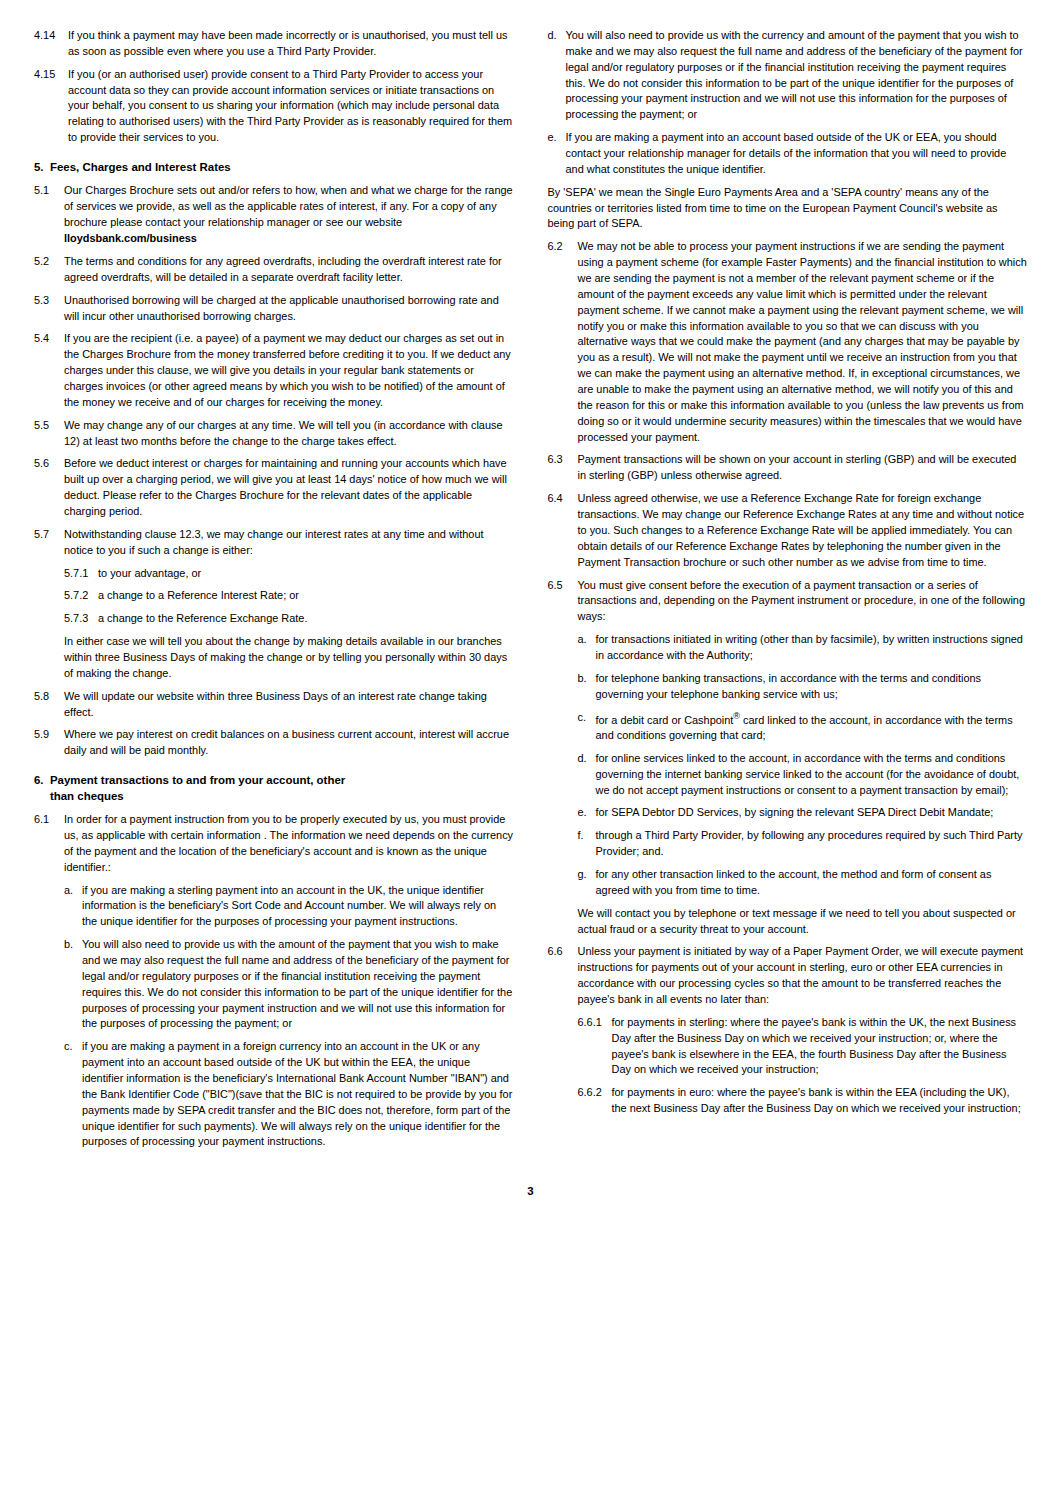4.14
If you think a payment may have been made incorrectly or is unauthorised, you must tell us as soon as possible even where you use a Third Party Provider.
4.15
If you (or an authorised user) provide consent to a Third Party Provider to access your account data so they can provide account information services or initiate transactions on your behalf, you consent to us sharing your information (which may include personal data relating to authorised users) with the Third Party Provider as is reasonably required for them to provide their services to you.
5. Fees, Charges and Interest Rates
5.1
Our Charges Brochure sets out and/or refers to how, when and what we charge for the range of services we provide, as well as the applicable rates of interest, if any. For a copy of any brochure please contact your relationship manager or see our website lloydsbank.com/business
5.2
The terms and conditions for any agreed overdrafts, including the overdraft interest rate for agreed overdrafts, will be detailed in a separate overdraft facility letter.
5.3
Unauthorised borrowing will be charged at the applicable unauthorised borrowing rate and will incur other unauthorised borrowing charges.
5.4
If you are the recipient (i.e. a payee) of a payment we may deduct our charges as set out in the Charges Brochure from the money transferred before crediting it to you. If we deduct any charges under this clause, we will give you details in your regular bank statements or charges invoices (or other agreed means by which you wish to be notified) of the amount of the money we receive and of our charges for receiving the money.
5.5
We may change any of our charges at any time. We will tell you (in accordance with clause 12) at least two months before the change to the charge takes effect.
5.6
Before we deduct interest or charges for maintaining and running your accounts which have built up over a charging period, we will give you at least 14 days' notice of how much we will deduct. Please refer to the Charges Brochure for the relevant dates of the applicable charging period.
5.7
Notwithstanding clause 12.3, we may change our interest rates at any time and without notice to you if such a change is either:
5.7.1
to your advantage, or
5.7.2
a change to a Reference Interest Rate; or
5.7.3
a change to the Reference Exchange Rate.
In either case we will tell you about the change by making details available in our branches within three Business Days of making the change or by telling you personally within 30 days of making the change.
5.8
We will update our website within three Business Days of an interest rate change taking effect.
5.9
Where we pay interest on credit balances on a business current account, interest will accrue daily and will be paid monthly.
6. Payment transactions to and from your account, other
than cheques
6.1
In order for a payment instruction from you to be properly executed by us, you must provide us, as applicable with certain information . The information we need depends on the currency of the payment and the location of the beneficiary's account and is known as the unique identifier.:
a.
if you are making a sterling payment into an account in the UK, the unique identifier information is the beneficiary's Sort Code and Account number. We will always rely on the unique identifier for the purposes of processing your payment instructions.
b.
You will also need to provide us with the amount of the payment that you wish to make and we may also request the full name and address of the beneficiary of the payment for legal and/or regulatory purposes or if the financial institution receiving the payment requires this. We do not consider this information to be part of the unique identifier for the purposes of processing your payment instruction and we will not use this information for the purposes of processing the payment; or
c.
if you are making a payment in a foreign currency into an account in the UK or any payment into an account based outside of the UK but within the EEA, the unique identifier information is the beneficiary's International Bank Account Number "IBAN") and the Bank Identifier Code ("BIC")(save that the BIC is not required to be provide by you for payments made by SEPA credit transfer and the BIC does not, therefore, form part of the unique identifier for such payments). We will always rely on the unique identifier for the purposes of processing your payment instructions.
d.
You will also need to provide us with the currency and amount of the payment that you wish to make and we may also request the full name and address of the beneficiary of the payment for legal and/or regulatory purposes or if the financial institution receiving the payment requires this. We do not consider this information to be part of the unique identifier for the purposes of processing your payment instruction and we will not use this information for the purposes of processing the payment; or
e.
If you are making a payment into an account based outside of the UK or EEA, you should contact your relationship manager for details of the information that you will need to provide and what constitutes the unique identifier.
By 'SEPA' we mean the Single Euro Payments Area and a 'SEPA country' means any of the countries or territories listed from time to time on the European Payment Council's website as being part of SEPA.
6.2
We may not be able to process your payment instructions if we are sending the payment using a payment scheme (for example Faster Payments) and the financial institution to which we are sending the payment is not a member of the relevant payment scheme or if the amount of the payment exceeds any value limit which is permitted under the relevant payment scheme. If we cannot make a payment using the relevant payment scheme, we will notify you or make this information available to you so that we can discuss with you alternative ways that we could make the payment (and any charges that may be payable by you as a result). We will not make the payment until we receive an instruction from you that we can make the payment using an alternative method. If, in exceptional circumstances, we are unable to make the payment using an alternative method, we will notify you of this and the reason for this or make this information available to you (unless the law prevents us from doing so or it would undermine security measures) within the timescales that we would have processed your payment.
6.3
Payment transactions will be shown on your account in sterling (GBP) and will be executed in sterling (GBP) unless otherwise agreed.
6.4
Unless agreed otherwise, we use a Reference Exchange Rate for foreign exchange transactions. We may change our Reference Exchange Rates at any time and without notice to you. Such changes to a Reference Exchange Rate will be applied immediately. You can obtain details of our Reference Exchange Rates by telephoning the number given in the Payment Transaction brochure or such other number as we advise from time to time.
6.5
You must give consent before the execution of a payment transaction or a series of transactions and, depending on the Payment instrument or procedure, in one of the following ways:
a.
for transactions initiated in writing (other than by facsimile), by written instructions signed in accordance with the Authority;
b.
for telephone banking transactions, in accordance with the terms and conditions governing your telephone banking service with us;
c.
for a debit card or Cashpoint® card linked to the account, in accordance with the terms and conditions governing that card;
d.
for online services linked to the account, in accordance with the terms and conditions governing the internet banking service linked to the account (for the avoidance of doubt, we do not accept payment instructions or consent to a payment transaction by email);
e.
for SEPA Debtor DD Services, by signing the relevant SEPA Direct Debit Mandate;
f.
through a Third Party Provider, by following any procedures required by such Third Party Provider; and.
g.
for any other transaction linked to the account, the method and form of consent as agreed with you from time to time.
We will contact you by telephone or text message if we need to tell you about suspected or actual fraud or a security threat to your account.
6.6
Unless your payment is initiated by way of a Paper Payment Order, we will execute payment instructions for payments out of your account in sterling, euro or other EEA currencies in accordance with our processing cycles so that the amount to be transferred reaches the payee's bank in all events no later than:
6.6.1
for payments in sterling: where the payee's bank is within the UK, the next Business Day after the Business Day on which we received your instruction; or, where the payee's bank is elsewhere in the EEA, the fourth Business Day after the Business Day on which we received your instruction;
6.6.2
for payments in euro: where the payee's bank is within the EEA (including the UK), the next Business Day after the Business Day on which we received your instruction;
3